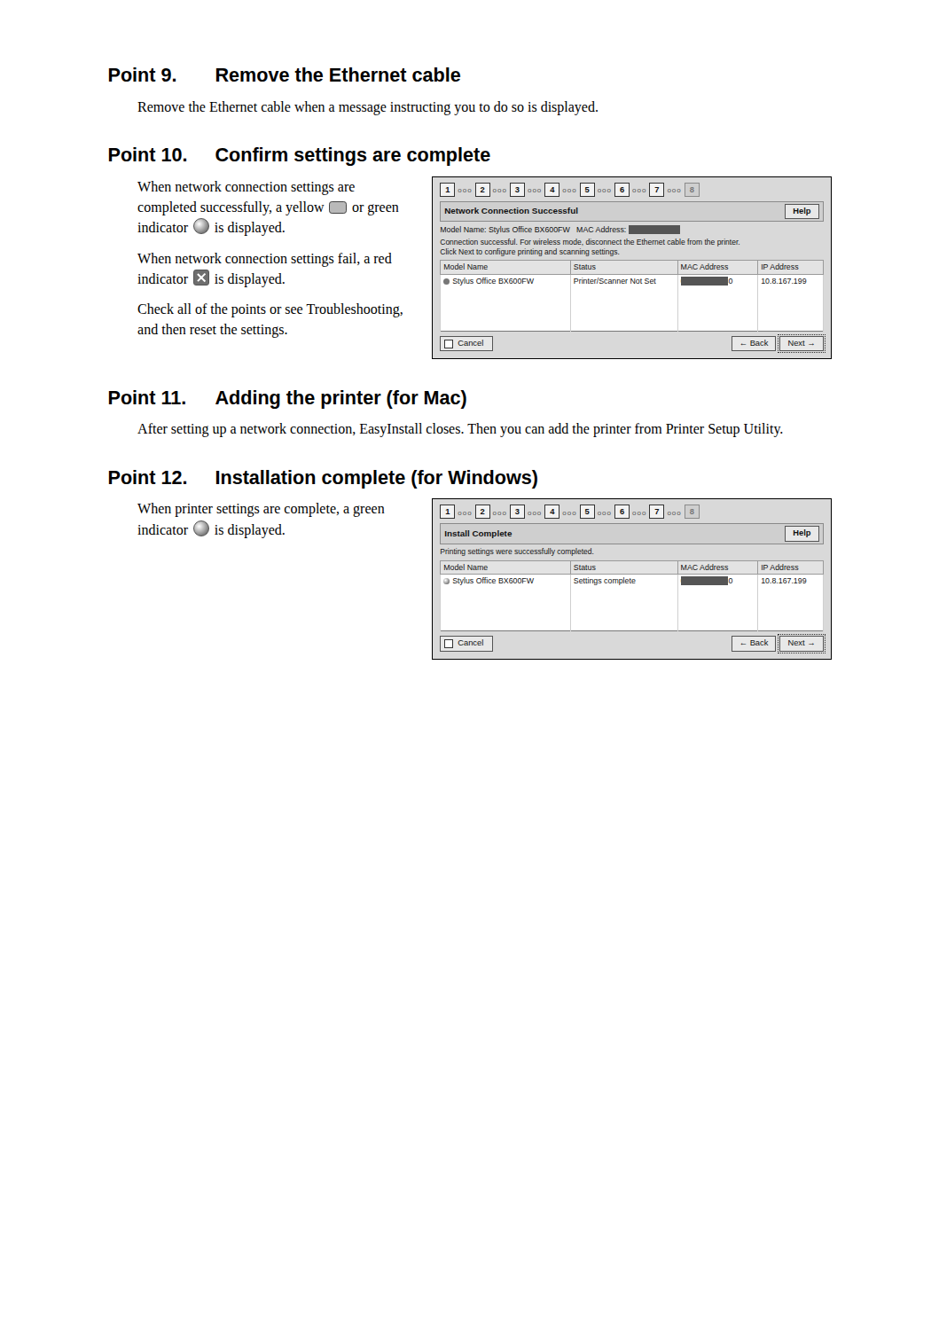Point 9. Remove the Ethernet cable
Remove the Ethernet cable when a message instructing you to do so is displayed.
Point 10. Confirm settings are complete
When network connection settings are completed successfully, a yellow or green indicator is displayed.
When network connection settings fail, a red indicator is displayed.
Check all of the points or see Troubleshooting, and then reset the settings.
1
ooo
2
ooo
3
ooo
4
ooo
5
ooo
6
ooo
7
ooo
8
Network Connection Successful Help
Model Name: Stylus Office BX600FW MAC Address: 00004647014
Connection successful. For wireless mode, disconnect the Ethernet cable from the printer.
Click Next to configure printing and scanning settings.
| Model Name | Status | MAC Address | IP Address |
| --- | --- | --- | --- |
| Stylus Office BX600FW | Printer/Scanner Not Set | 00004647014 0 | 10.8.167.199 |
Cancel ← Back Next →
Point 11. Adding the printer (for Mac)
After setting up a network connection, EasyInstall closes. Then you can add the printer from Printer Setup Utility.
Point 12. Installation complete (for Windows)
When printer settings are complete, a green indicator is displayed.
1
ooo
2
ooo
3
ooo
4
ooo
5
ooo
6
ooo
7
ooo
8
Install Complete Help
Printing settings were successfully completed.
| Model Name | Status | MAC Address | IP Address |
| --- | --- | --- | --- |
| Stylus Office BX600FW | Settings complete | 00004647014 0 | 10.8.167.199 |
Cancel ← Back Next →